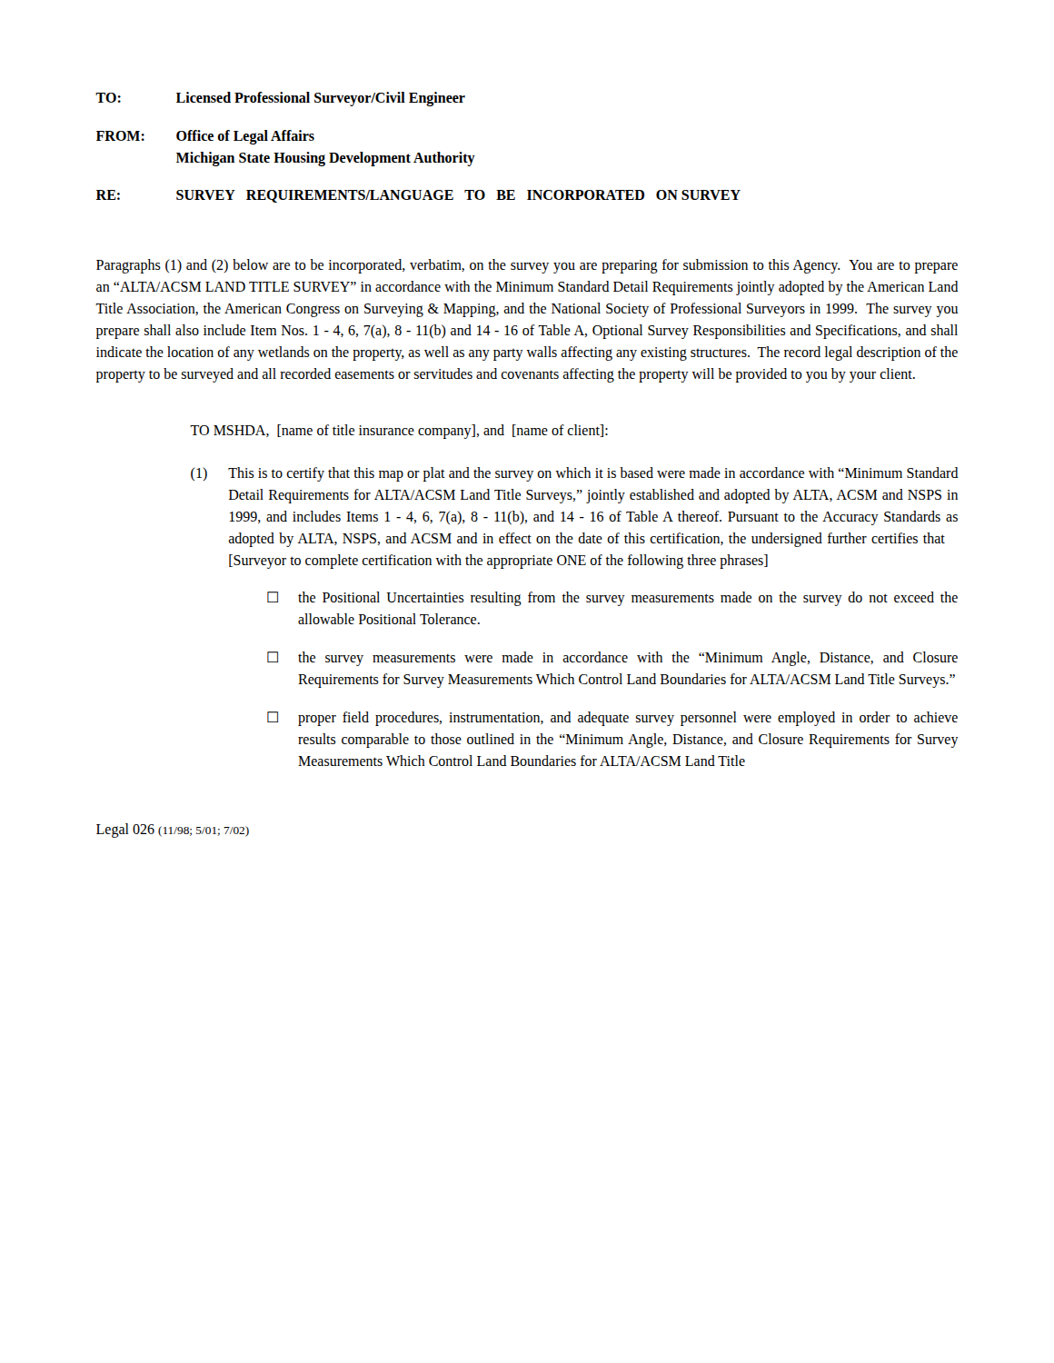| TO: | Licensed Professional Surveyor/Civil Engineer |
| FROM: | Office of Legal Affairs Michigan State Housing Development Authority |
| RE: | SURVEY REQUIREMENTS/LANGUAGE TO BE INCORPORATED ON SURVEY |
Paragraphs (1) and (2) below are to be incorporated, verbatim, on the survey you are preparing for submission to this Agency. You are to prepare an “ALTA/ACSM LAND TITLE SURVEY” in accordance with the Minimum Standard Detail Requirements jointly adopted by the American Land Title Association, the American Congress on Surveying & Mapping, and the National Society of Professional Surveyors in 1999. The survey you prepare shall also include Item Nos. 1 - 4, 6, 7(a), 8 - 11(b) and 14 - 16 of Table A, Optional Survey Responsibilities and Specifications, and shall indicate the location of any wetlands on the property, as well as any party walls affecting any existing structures. The record legal description of the property to be surveyed and all recorded easements or servitudes and covenants affecting the property will be provided to you by your client.
TO MSHDA, [name of title insurance company], and [name of client]:
| (1) | This is to certify that this map or plat and the survey on which it is based were made in accordance with “Minimum Standard Detail Requirements for ALTA/ACSM Land Title Surveys,” jointly established and adopted by ALTA, ACSM and NSPS in 1999, and includes Items 1 - 4, 6, 7(a), 8 - 11(b), and 14 - 16 of Table A thereof. Pursuant to the Accuracy Standards as adopted by ALTA, NSPS, and ACSM and in effect on the date of this certification, the undersigned further certifies that [Surveyor to complete certification with the appropriate ONE of the following three phrases] / ☐ / the Positional Uncertainties resulting from the survey measurements made on the survey do not exceed the allowable Positional Tolerance. / / ☐ / the survey measurements were made in accordance with the “Minimum Angle, Distance, and Closure Requirements for Survey Measurements Which Control Land Boundaries for ALTA/ACSM Land Title Surveys.” / / ☐ / proper field procedures, instrumentation, and adequate survey personnel were employed in order to achieve results comparable to those outlined in the “Minimum Angle, Distance, and Closure Requirements for Survey Measurements Which Control Land Boundaries for ALTA/ACSM Land Title / |
Legal 026 (11/98; 5/01; 7/02)